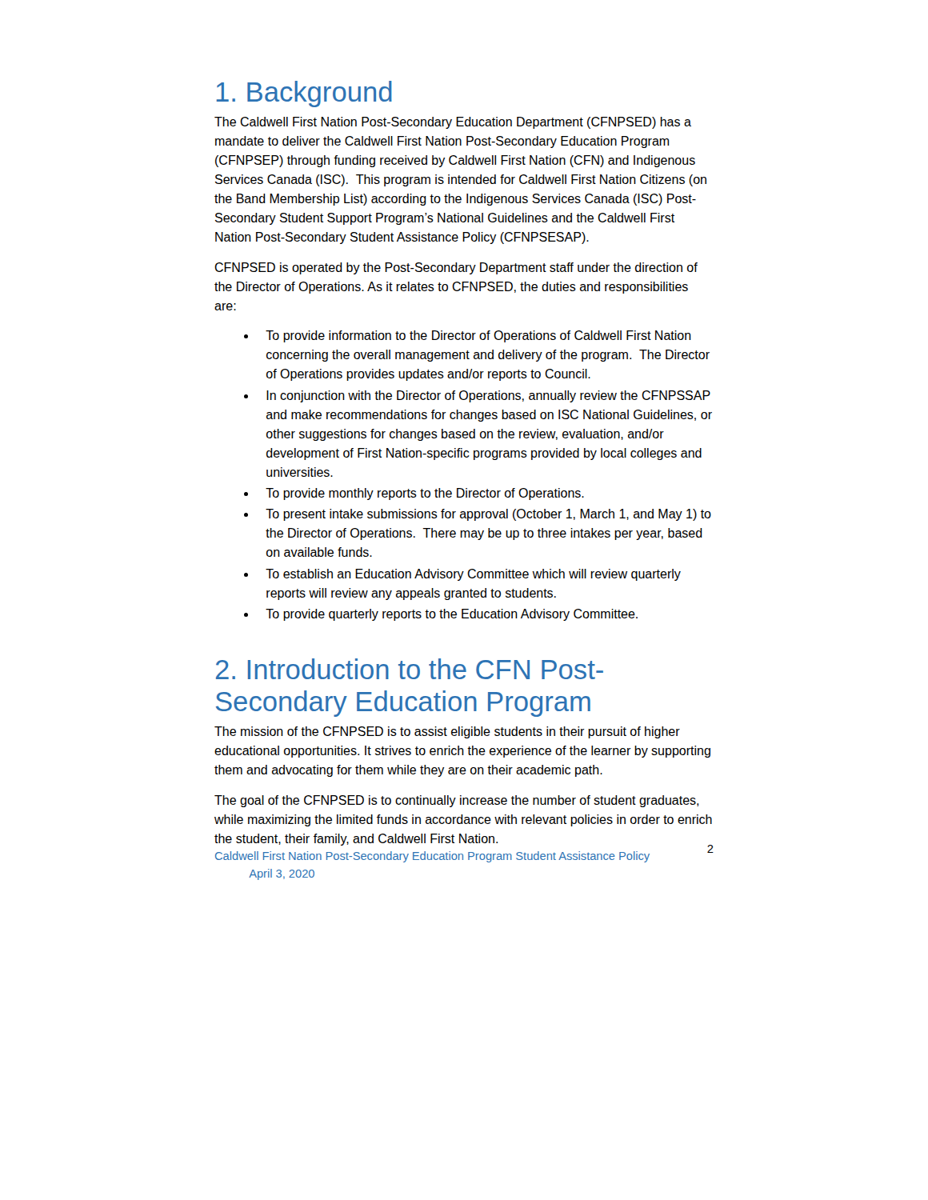1. Background
The Caldwell First Nation Post-Secondary Education Department (CFNPSED) has a mandate to deliver the Caldwell First Nation Post-Secondary Education Program (CFNPSEP) through funding received by Caldwell First Nation (CFN) and Indigenous Services Canada (ISC). This program is intended for Caldwell First Nation Citizens (on the Band Membership List) according to the Indigenous Services Canada (ISC) Post-Secondary Student Support Program’s National Guidelines and the Caldwell First Nation Post-Secondary Student Assistance Policy (CFNPSESAP).
CFNPSED is operated by the Post-Secondary Department staff under the direction of the Director of Operations. As it relates to CFNPSED, the duties and responsibilities are:
To provide information to the Director of Operations of Caldwell First Nation concerning the overall management and delivery of the program. The Director of Operations provides updates and/or reports to Council.
In conjunction with the Director of Operations, annually review the CFNPSSAP and make recommendations for changes based on ISC National Guidelines, or other suggestions for changes based on the review, evaluation, and/or development of First Nation-specific programs provided by local colleges and universities.
To provide monthly reports to the Director of Operations.
To present intake submissions for approval (October 1, March 1, and May 1) to the Director of Operations. There may be up to three intakes per year, based on available funds.
To establish an Education Advisory Committee which will review quarterly reports will review any appeals granted to students.
To provide quarterly reports to the Education Advisory Committee.
2. Introduction to the CFN Post-Secondary Education Program
The mission of the CFNPSED is to assist eligible students in their pursuit of higher educational opportunities. It strives to enrich the experience of the learner by supporting them and advocating for them while they are on their academic path.
The goal of the CFNPSED is to continually increase the number of student graduates, while maximizing the limited funds in accordance with relevant policies in order to enrich the student, their family, and Caldwell First Nation.
2
Caldwell First Nation Post-Secondary Education Program Student Assistance Policy April 3, 2020